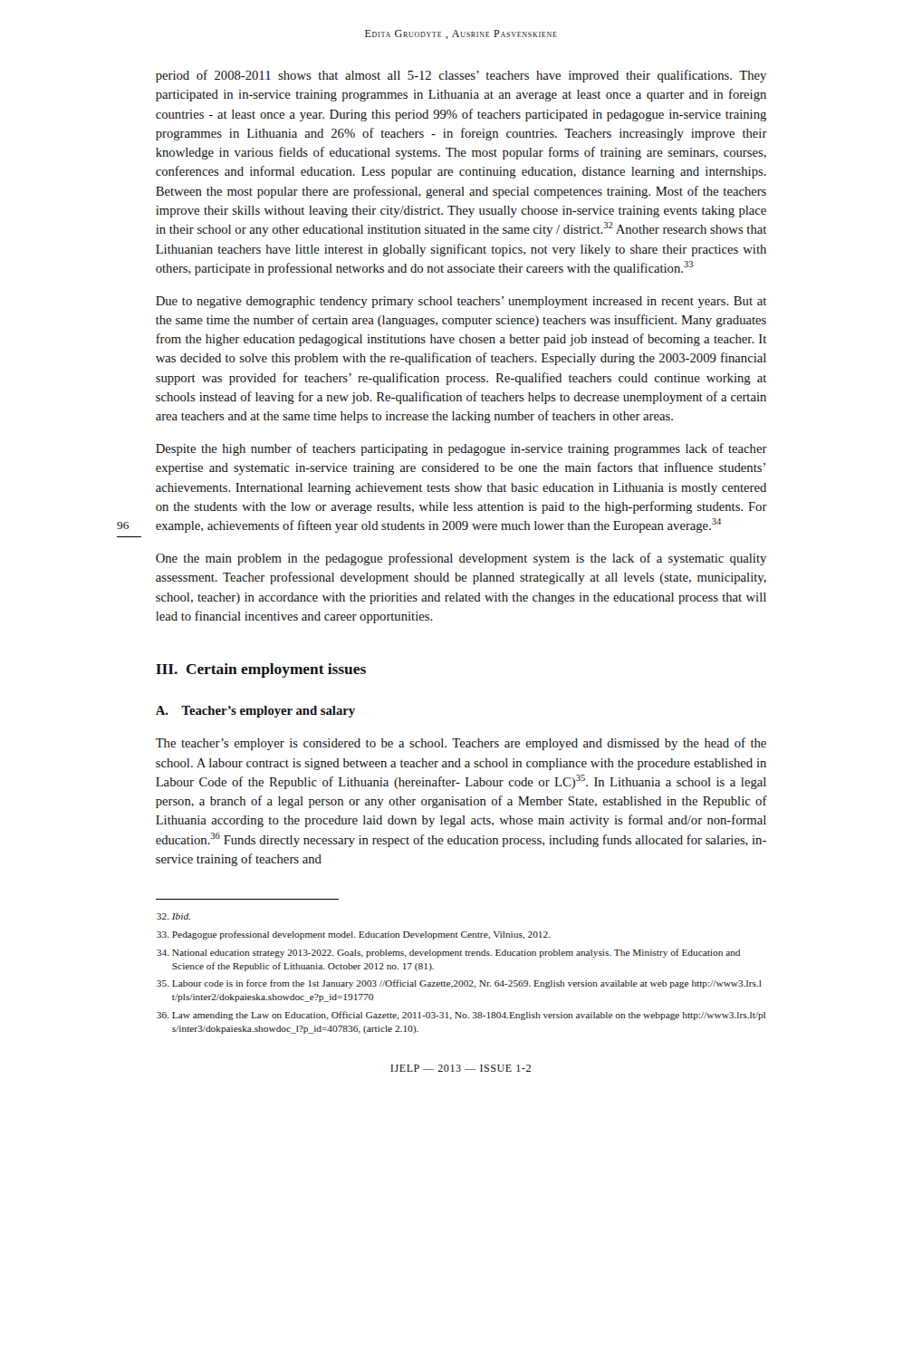Edita Gruodyte , Ausrine Pasvenskiene
period of 2008-2011 shows that almost all 5-12 classes’ teachers have improved their qualifications. They participated in in-service training programmes in Lithuania at an average at least once a quarter and in foreign countries - at least once a year. During this period 99% of teachers participated in pedagogue in-service training programmes in Lithuania and 26% of teachers - in foreign countries. Teachers increasingly improve their knowledge in various fields of educational systems. The most popular forms of training are seminars, courses, conferences and informal education. Less popular are continuing education, distance learning and internships. Between the most popular there are professional, general and special competences training. Most of the teachers improve their skills without leaving their city/district. They usually choose in-service training events taking place in their school or any other educational institution situated in the same city / district.32 Another research shows that Lithuanian teachers have little interest in globally significant topics, not very likely to share their practices with others, participate in professional networks and do not associate their careers with the qualification.33
Due to negative demographic tendency primary school teachers’ unemployment increased in recent years. But at the same time the number of certain area (languages, computer science) teachers was insufficient. Many graduates from the higher education pedagogical institutions have chosen a better paid job instead of becoming a teacher. It was decided to solve this problem with the re-qualification of teachers. Especially during the 2003-2009 financial support was provided for teachers’ re-qualification process. Re-qualified teachers could continue working at schools instead of leaving for a new job. Re-qualification of teachers helps to decrease unemployment of a certain area teachers and at the same time helps to increase the lacking number of teachers in other areas.
Despite the high number of teachers participating in pedagogue in-service training programmes lack of teacher expertise and systematic in-service training are considered to be one the main factors that influence students’ achievements. International learning achievement tests show that basic education in Lithuania is mostly centered on the students with the low or average results, while less attention is paid to the high-performing students. For example, achievements of fifteen year old students in 2009 96were much lower than the European average.34
One the main problem in the pedagogue professional development system is the lack of a systematic quality assessment. Teacher professional development should be planned strategically at all levels (state, municipality, school, teacher) in accordance with the priorities and related with the changes in the educational process that will lead to financial incentives and career opportunities.
III. Certain employment issues
A. Teacher’s employer and salary
The teacher’s employer is considered to be a school. Teachers are employed and dismissed by the head of the school. A labour contract is signed between a teacher and a school in compliance with the procedure established in Labour Code of the Republic of Lithuania (hereinafter- Labour code or LC)35. In Lithuania a school is a legal person, a branch of a legal person or any other organisation of a Member State, established in the Republic of Lithuania according to the procedure laid down by legal acts, whose main activity is formal and/or non-formal education.36 Funds directly necessary in respect of the education process, including funds allocated for salaries, in-service training of teachers and
Ibid.
Pedagogue professional development model. Education Development Centre, Vilnius, 2012.
National education strategy 2013-2022. Goals, problems, development trends. Education problem analysis. The Ministry of Education and Science of the Republic of Lithuania. October 2012 no. 17 (81).
Labour code is in force from the 1st January 2003 //Official Gazette,2002, Nr. 64-2569. English version available at web page http://www3.lrs.lt/pls/inter2/dokpaieska.showdoc_e?p_id=191770
Law amending the Law on Education, Official Gazette, 2011-03-31, No. 38-1804.English version available on the webpage http://www3.lrs.lt/pls/inter3/dokpaieska.showdoc_l?p_id=407836, (article 2.10).
IJELP — 2013 — ISSUE 1-2